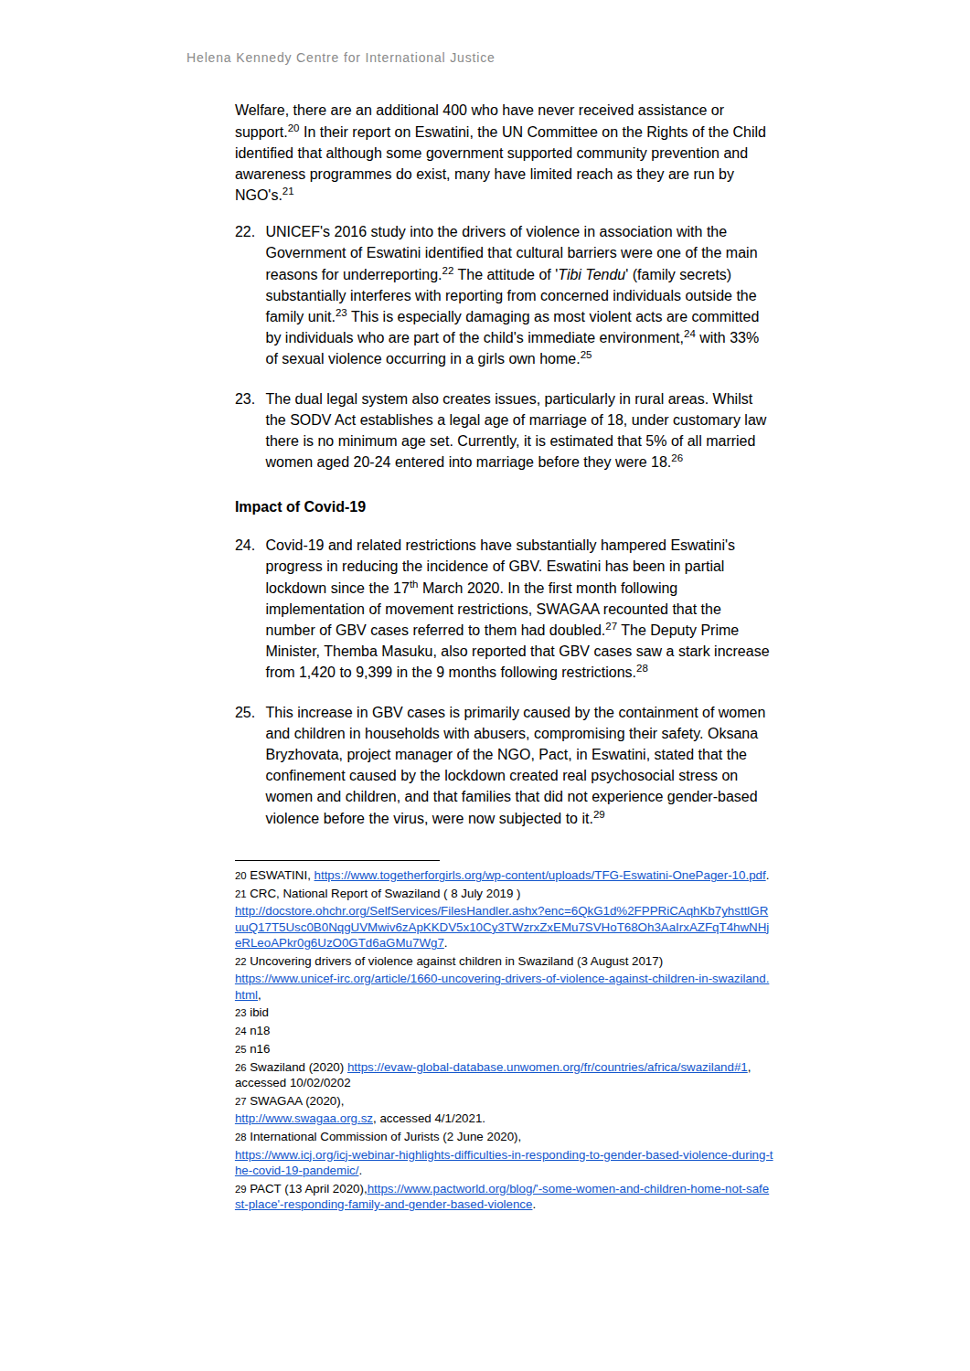Helena Kennedy Centre for International Justice
Welfare, there are an additional 400 who have never received assistance or support.20 In their report on Eswatini, the UN Committee on the Rights of the Child identified that although some government supported community prevention and awareness programmes do exist, many have limited reach as they are run by NGO's.21
22. UNICEF's 2016 study into the drivers of violence in association with the Government of Eswatini identified that cultural barriers were one of the main reasons for underreporting.22 The attitude of 'Tibi Tendu' (family secrets) substantially interferes with reporting from concerned individuals outside the family unit.23 This is especially damaging as most violent acts are committed by individuals who are part of the child's immediate environment,24 with 33% of sexual violence occurring in a girls own home.25
23. The dual legal system also creates issues, particularly in rural areas. Whilst the SODV Act establishes a legal age of marriage of 18, under customary law there is no minimum age set. Currently, it is estimated that 5% of all married women aged 20-24 entered into marriage before they were 18.26
Impact of Covid-19
24. Covid-19 and related restrictions have substantially hampered Eswatini's progress in reducing the incidence of GBV. Eswatini has been in partial lockdown since the 17th March 2020. In the first month following implementation of movement restrictions, SWAGAA recounted that the number of GBV cases referred to them had doubled.27 The Deputy Prime Minister, Themba Masuku, also reported that GBV cases saw a stark increase from 1,420 to 9,399 in the 9 months following restrictions.28
25. This increase in GBV cases is primarily caused by the containment of women and children in households with abusers, compromising their safety. Oksana Bryzhovata, project manager of the NGO, Pact, in Eswatini, stated that the confinement caused by the lockdown created real psychosocial stress on women and children, and that families that did not experience gender-based violence before the virus, were now subjected to it.29
20 ESWATINI, https://www.togetherforgirls.org/wp-content/uploads/TFG-Eswatini-OnePager-10.pdf.
21 CRC, National Report of Swaziland ( 8 July 2019 )
http://docstore.ohchr.org/SelfServices/FilesHandler.ashx?enc=6QkG1d%2FPPRiCAqhKb7yhsttlGRuuQ17T5Usc0B0NqgUVMwiv6zApKKDV5x10Cy3TWzrxZxEMu7SVHoT68Oh3AaIrxAZFqT4hwNHjeRLeoAPkr0g6UzO0GTd6aGMu7Wg7.
22 Uncovering drivers of violence against children in Swaziland (3 August 2017)
https://www.unicef-irc.org/article/1660-uncovering-drivers-of-violence-against-children-in-swaziland.html,
23 ibid
24 n18
25 n16
26 Swaziland (2020) https://evaw-global-database.unwomen.org/fr/countries/africa/swaziland#1, accessed 10/02/0202
27 SWAGAA (2020),
http://www.swagaa.org.sz, accessed 4/1/2021.
28 International Commission of Jurists (2 June 2020),
https://www.icj.org/icj-webinar-highlights-difficulties-in-responding-to-gender-based-violence-during-the-covid-19-pandemic/.
29 PACT (13 April 2020),https://www.pactworld.org/blog/'-some-women-and-children-home-not-safest-place'-responding-family-and-gender-based-violence.